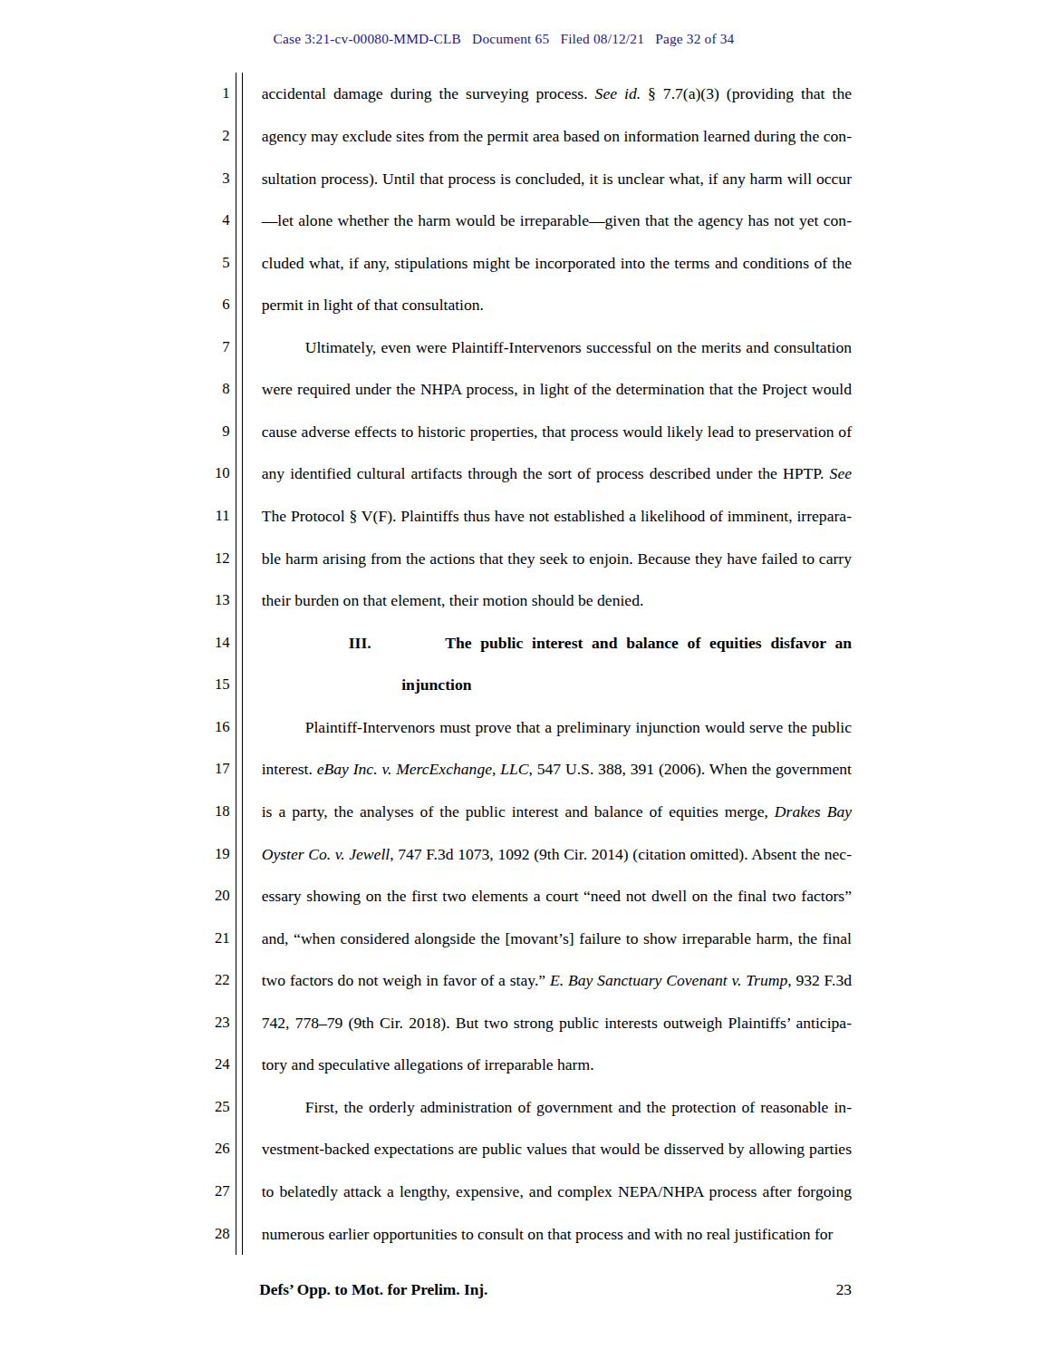Case 3:21-cv-00080-MMD-CLB Document 65 Filed 08/12/21 Page 32 of 34
1
2
3
4
5
6
7
8
9
10
11
12
13
14
15
16
17
18
19
20
21
22
23
24
25
26
27
28
accidental damage during the surveying process. See id. § 7.7(a)(3) (providing that the agency may exclude sites from the permit area based on information learned during the consultation process). Until that process is concluded, it is unclear what, if any harm will occur—let alone whether the harm would be irreparable—given that the agency has not yet concluded what, if any, stipulations might be incorporated into the terms and conditions of the permit in light of that consultation.
Ultimately, even were Plaintiff-Intervenors successful on the merits and consultation were required under the NHPA process, in light of the determination that the Project would cause adverse effects to historic properties, that process would likely lead to preservation of any identified cultural artifacts through the sort of process described under the HPTP. See The Protocol § V(F). Plaintiffs thus have not established a likelihood of imminent, irreparable harm arising from the actions that they seek to enjoin. Because they have failed to carry their burden on that element, their motion should be denied.
III. The public interest and balance of equities disfavor an injunction
Plaintiff-Intervenors must prove that a preliminary injunction would serve the public interest. eBay Inc. v. MercExchange, LLC, 547 U.S. 388, 391 (2006). When the government is a party, the analyses of the public interest and balance of equities merge, Drakes Bay Oyster Co. v. Jewell, 747 F.3d 1073, 1092 (9th Cir. 2014) (citation omitted). Absent the necessary showing on the first two elements a court “need not dwell on the final two factors” and, “when considered alongside the [movant’s] failure to show irreparable harm, the final two factors do not weigh in favor of a stay.” E. Bay Sanctuary Covenant v. Trump, 932 F.3d 742, 778–79 (9th Cir. 2018). But two strong public interests outweigh Plaintiffs’ anticipatory and speculative allegations of irreparable harm.
First, the orderly administration of government and the protection of reasonable investment-backed expectations are public values that would be disserved by allowing parties to belatedly attack a lengthy, expensive, and complex NEPA/NHPA process after forgoing numerous earlier opportunities to consult on that process and with no real justification for
Defs’ Opp. to Mot. for Prelim. Inj.
23